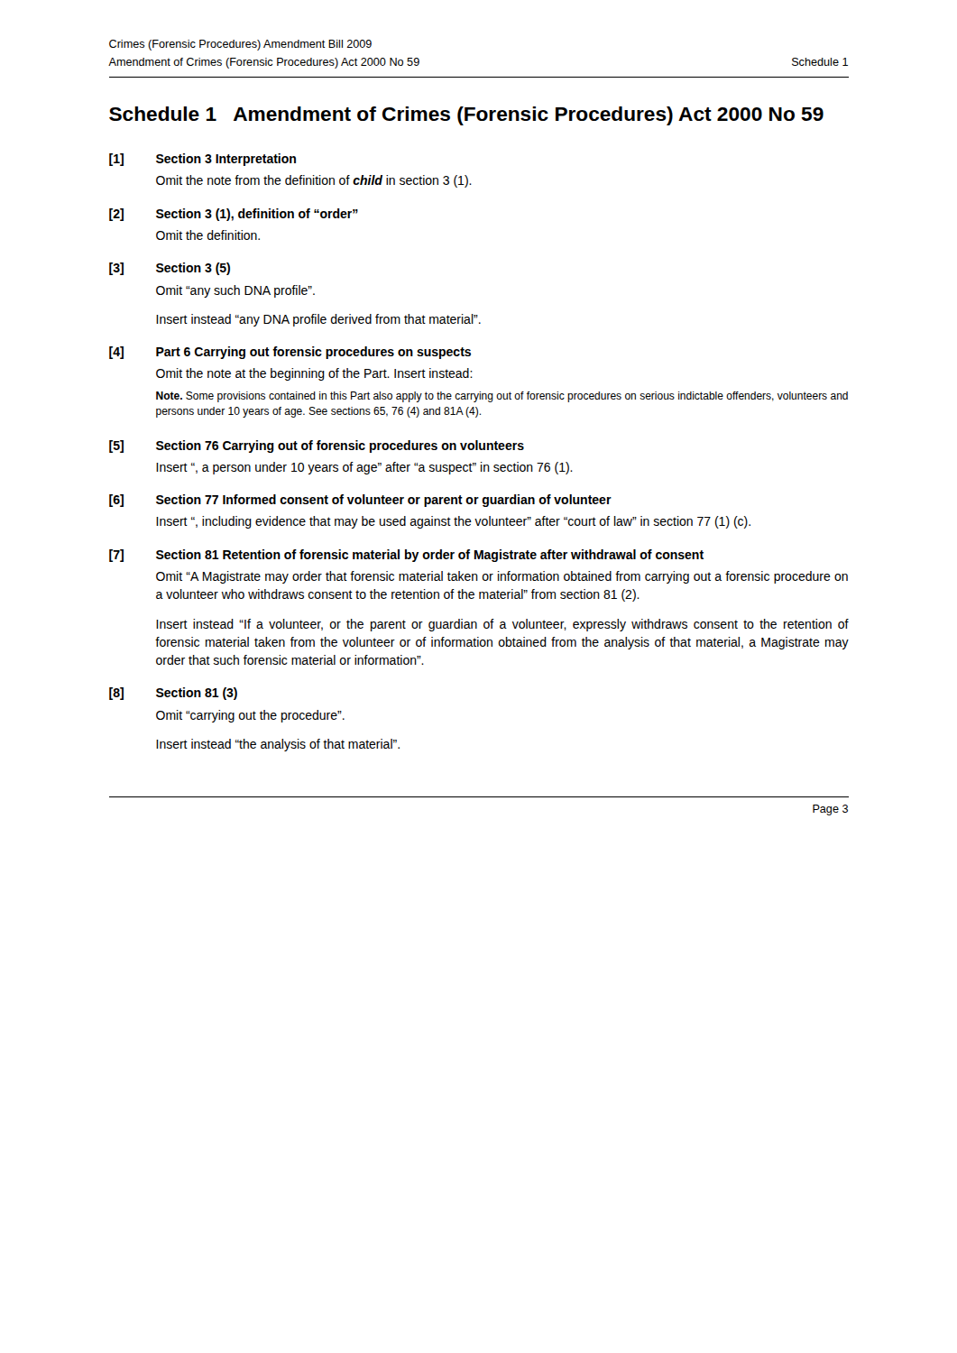Crimes (Forensic Procedures) Amendment Bill 2009
Amendment of Crimes (Forensic Procedures) Act 2000 No 59
Schedule 1
Schedule 1 Amendment of Crimes (Forensic Procedures) Act 2000 No 59
[1]
Section 3 Interpretation
Omit the note from the definition of child in section 3 (1).
[2]
Section 3 (1), definition of “order”
Omit the definition.
[3]
Section 3 (5)
Omit “any such DNA profile”.
Insert instead “any DNA profile derived from that material”.
[4]
Part 6 Carrying out forensic procedures on suspects
Omit the note at the beginning of the Part. Insert instead:
Note. Some provisions contained in this Part also apply to the carrying out of forensic procedures on serious indictable offenders, volunteers and persons under 10 years of age. See sections 65, 76 (4) and 81A (4).
[5]
Section 76 Carrying out of forensic procedures on volunteers
Insert “, a person under 10 years of age” after “a suspect” in section 76 (1).
[6]
Section 77 Informed consent of volunteer or parent or guardian of volunteer
Insert “, including evidence that may be used against the volunteer” after “court of law” in section 77 (1) (c).
[7]
Section 81 Retention of forensic material by order of Magistrate after withdrawal of consent
Omit “A Magistrate may order that forensic material taken or information obtained from carrying out a forensic procedure on a volunteer who withdraws consent to the retention of the material” from section 81 (2).
Insert instead “If a volunteer, or the parent or guardian of a volunteer, expressly withdraws consent to the retention of forensic material taken from the volunteer or of information obtained from the analysis of that material, a Magistrate may order that such forensic material or information”.
[8]
Section 81 (3)
Omit “carrying out the procedure”.
Insert instead “the analysis of that material”.
Page 3